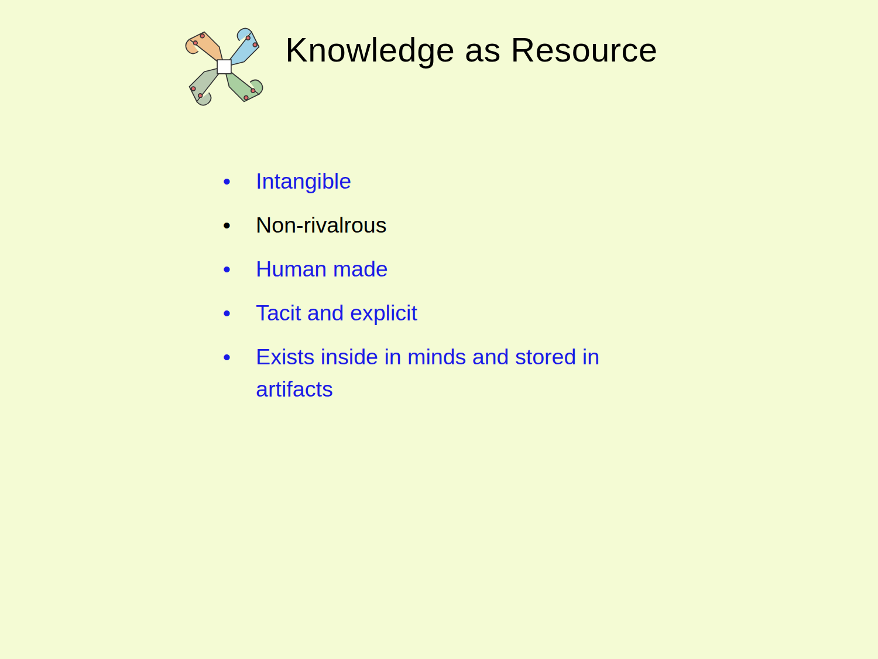Knowledge as Resource
Intangible
Non-rivalrous
Human made
Tacit and explicit
Exists inside in minds and stored in artifacts